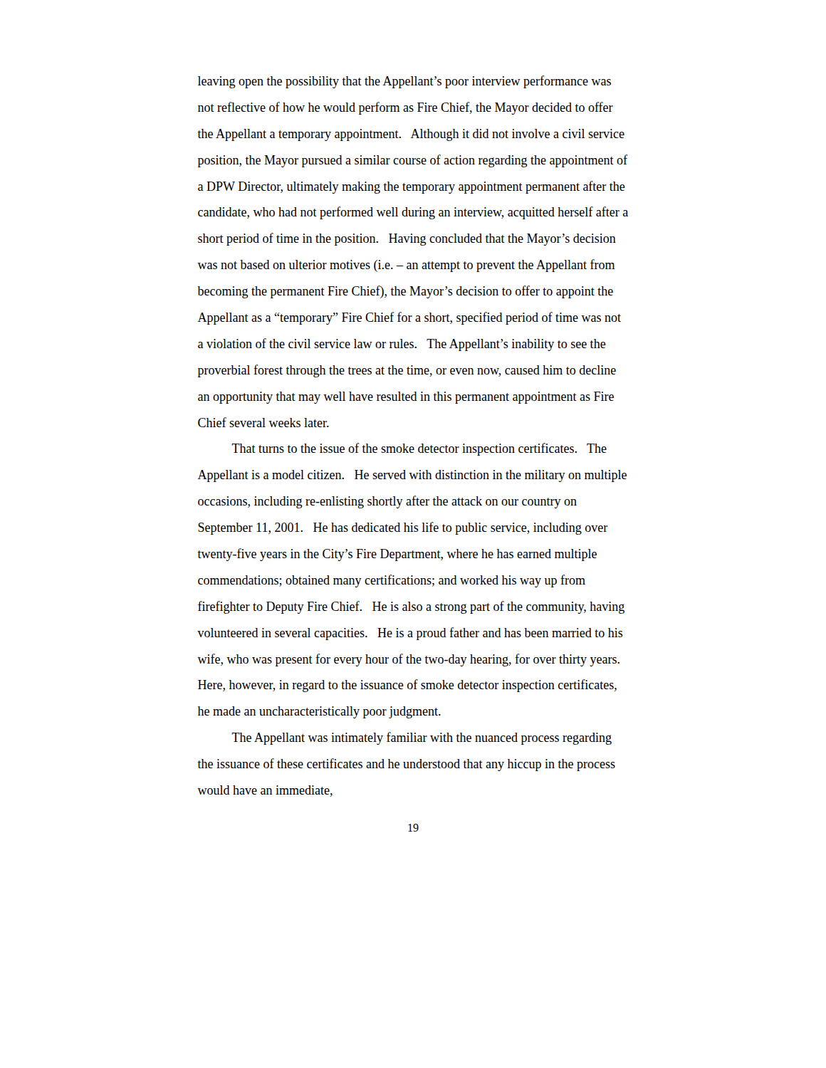leaving open the possibility that the Appellant’s poor interview performance was not reflective of how he would perform as Fire Chief, the Mayor decided to offer the Appellant a temporary appointment. Although it did not involve a civil service position, the Mayor pursued a similar course of action regarding the appointment of a DPW Director, ultimately making the temporary appointment permanent after the candidate, who had not performed well during an interview, acquitted herself after a short period of time in the position. Having concluded that the Mayor’s decision was not based on ulterior motives (i.e. – an attempt to prevent the Appellant from becoming the permanent Fire Chief), the Mayor’s decision to offer to appoint the Appellant as a “temporary” Fire Chief for a short, specified period of time was not a violation of the civil service law or rules. The Appellant’s inability to see the proverbial forest through the trees at the time, or even now, caused him to decline an opportunity that may well have resulted in this permanent appointment as Fire Chief several weeks later.
That turns to the issue of the smoke detector inspection certificates. The Appellant is a model citizen. He served with distinction in the military on multiple occasions, including re-enlisting shortly after the attack on our country on September 11, 2001. He has dedicated his life to public service, including over twenty-five years in the City’s Fire Department, where he has earned multiple commendations; obtained many certifications; and worked his way up from firefighter to Deputy Fire Chief. He is also a strong part of the community, having volunteered in several capacities. He is a proud father and has been married to his wife, who was present for every hour of the two-day hearing, for over thirty years. Here, however, in regard to the issuance of smoke detector inspection certificates, he made an uncharacteristically poor judgment.
The Appellant was intimately familiar with the nuanced process regarding the issuance of these certificates and he understood that any hiccup in the process would have an immediate,
19